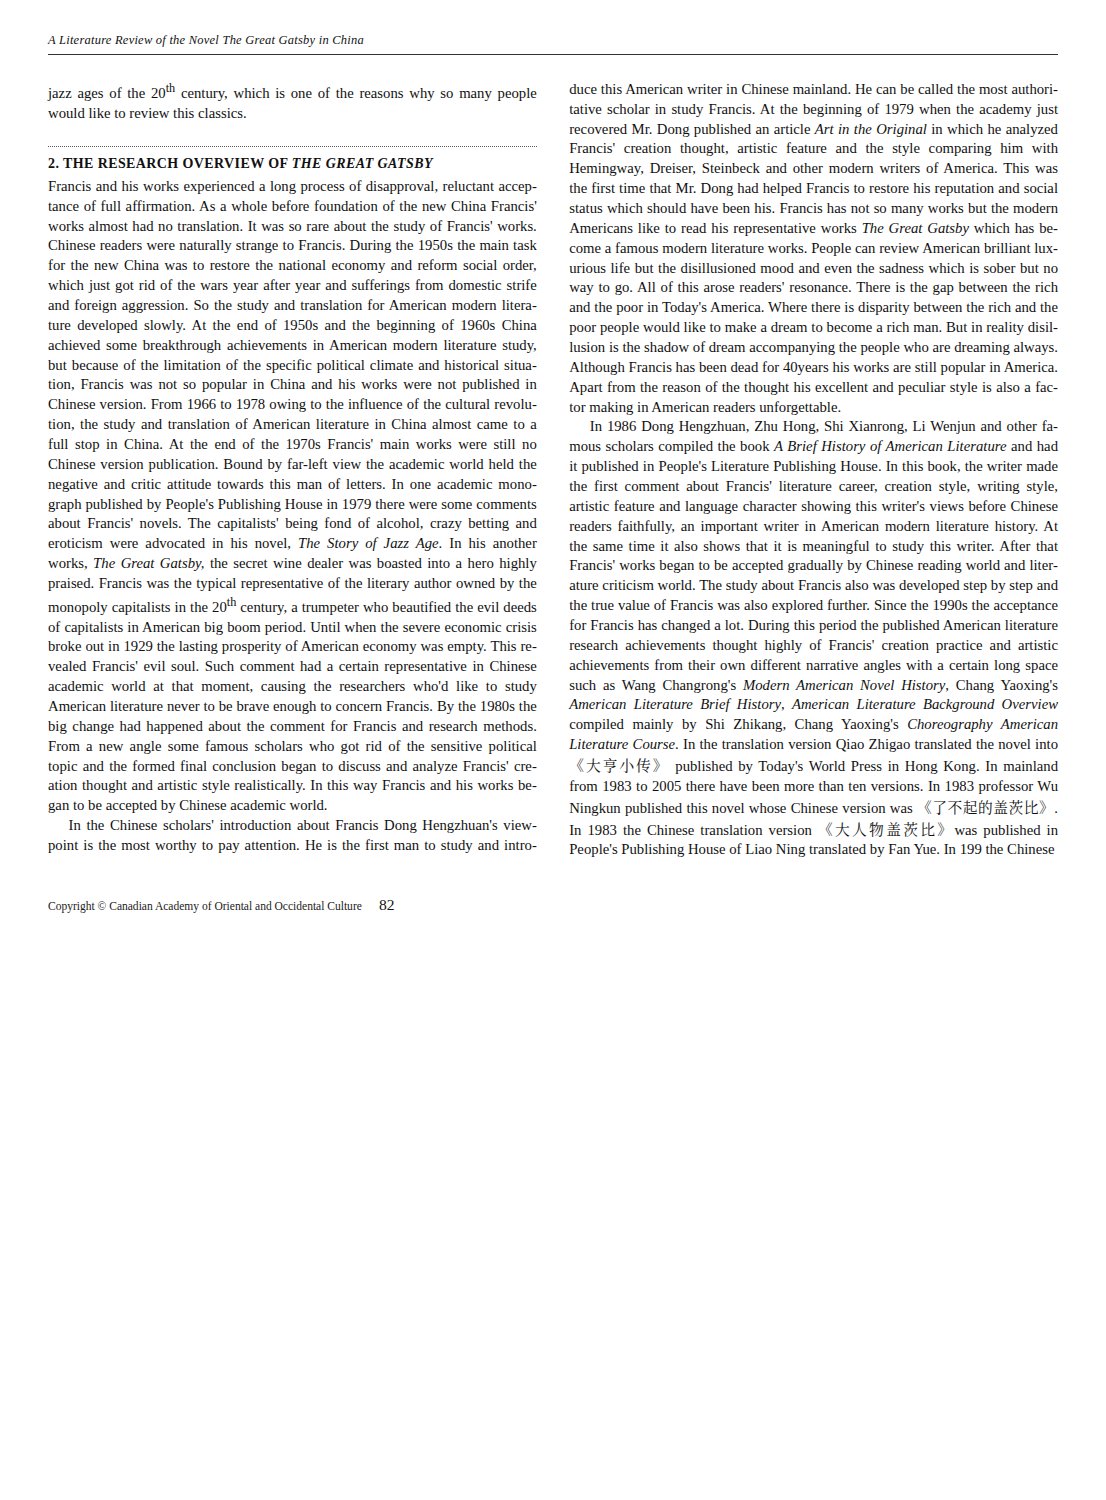A Literature Review of the Novel The Great Gatsby in China
jazz ages of the 20th century, which is one of the reasons why so many people would like to review this classics.
2. The Research Overview of The Great Gatsby
Francis and his works experienced a long process of disapproval, reluctant acceptance of full affirmation. As a whole before foundation of the new China Francis' works almost had no translation. It was so rare about the study of Francis' works. Chinese readers were naturally strange to Francis. During the 1950s the main task for the new China was to restore the national economy and reform social order, which just got rid of the wars year after year and sufferings from domestic strife and foreign aggression. So the study and translation for American modern literature developed slowly. At the end of 1950s and the beginning of 1960s China achieved some breakthrough achievements in American modern literature study, but because of the limitation of the specific political climate and historical situation, Francis was not so popular in China and his works were not published in Chinese version. From 1966 to 1978 owing to the influence of the cultural revolution, the study and translation of American literature in China almost came to a full stop in China. At the end of the 1970s Francis' main works were still no Chinese version publication. Bound by far-left view the academic world held the negative and critic attitude towards this man of letters. In one academic monograph published by People's Publishing House in 1979 there were some comments about Francis' novels. The capitalists' being fond of alcohol, crazy betting and eroticism were advocated in his novel, The Story of Jazz Age. In his another works, The Great Gatsby, the secret wine dealer was boasted into a hero highly praised. Francis was the typical representative of the literary author owned by the monopoly capitalists in the 20th century, a trumpeter who beautified the evil deeds of capitalists in American big boom period. Until when the severe economic crisis broke out in 1929 the lasting prosperity of American economy was empty. This revealed Francis' evil soul. Such comment had a certain representative in Chinese academic world at that moment, causing the researchers who'd like to study American literature never to be brave enough to concern Francis. By the 1980s the big change had happened about the comment for Francis and research methods. From a new angle some famous scholars who got rid of the sensitive political topic and the formed final conclusion began to discuss and analyze Francis' creation thought and artistic style realistically. In this way Francis and his works began to be accepted by Chinese academic world.
In the Chinese scholars' introduction about Francis Dong Hengzhuan's viewpoint is the most worthy to pay attention. He is the first man to study and introduce this American writer in Chinese mainland. He can be called the most authoritative scholar in study Francis. At the beginning of 1979 when the academy just recovered Mr. Dong published an article Art in the Original in which he analyzed Francis' creation thought, artistic feature and the style comparing him with Hemingway, Dreiser, Steinbeck and other modern writers of America. This was the first time that Mr. Dong had helped Francis to restore his reputation and social status which should have been his. Francis has not so many works but the modern Americans like to read his representative works The Great Gatsby which has become a famous modern literature works. People can review American brilliant luxurious life but the disillusioned mood and even the sadness which is sober but no way to go. All of this arose readers' resonance. There is the gap between the rich and the poor in Today's America. Where there is disparity between the rich and the poor people would like to make a dream to become a rich man. But in reality disillusion is the shadow of dream accompanying the people who are dreaming always. Although Francis has been dead for 40years his works are still popular in America. Apart from the reason of the thought his excellent and peculiar style is also a factor making in American readers unforgettable.
In 1986 Dong Hengzhuan, Zhu Hong, Shi Xianrong, Li Wenjun and other famous scholars compiled the book A Brief History of American Literature and had it published in People's Literature Publishing House. In this book, the writer made the first comment about Francis' literature career, creation style, writing style, artistic feature and language character showing this writer's views before Chinese readers faithfully, an important writer in American modern literature history. At the same time it also shows that it is meaningful to study this writer. After that Francis' works began to be accepted gradually by Chinese reading world and literature criticism world. The study about Francis also was developed step by step and the true value of Francis was also explored further. Since the 1990s the acceptance for Francis has changed a lot. During this period the published American literature research achievements thought highly of Francis' creation practice and artistic achievements from their own different narrative angles with a certain long space such as Wang Changrong's Modern American Novel History, Chang Yaoxing's American Literature Brief History, American Literature Background Overview compiled mainly by Shi Zhikang, Chang Yaoxing's Choreography American Literature Course. In the translation version Qiao Zhigao translated the novel into 《大亨小传》 published by Today's World Press in Hong Kong. In mainland from 1983 to 2005 there have been more than ten versions. In 1983 professor Wu Ningkun published this novel whose Chinese version was 《了不起的盖茨比》. In 1983 the Chinese translation version 《大人物盖茨比》was published in People's Publishing House of Liao Ning translated by Fan Yue. In 199 the Chinese
Copyright © Canadian Academy of Oriental and Occidental Culture 82